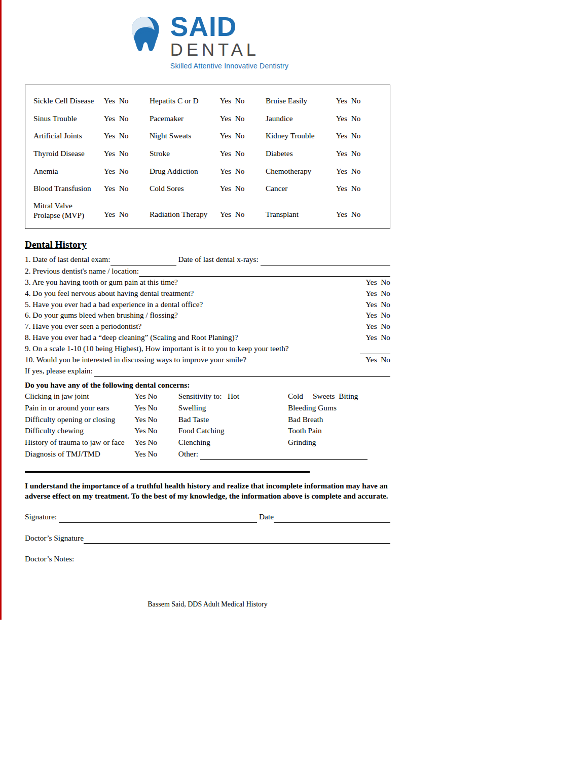SAID
DENTAL
Skilled Attentive Innovative Dentistry
| Sickle Cell Disease | Yes No | Hepatits C or D | Yes No | Bruise Easily | Yes No |
| Sinus Trouble | Yes No | Pacemaker | Yes No | Jaundice | Yes No |
| Artificial Joints | Yes No | Night Sweats | Yes No | Kidney Trouble | Yes No |
| Thyroid Disease | Yes No | Stroke | Yes No | Diabetes | Yes No |
| Anemia | Yes No | Drug Addiction | Yes No | Chemotherapy | Yes No |
| Blood Transfusion | Yes No | Cold Sores | Yes No | Cancer | Yes No |
| Mitral Valve Prolapse (MVP) | Yes No | Radiation Therapy | Yes No | Transplant | Yes No |
Dental History
1. Date of last dental exam: Date of last dental x-rays:
2. Previous dentist's name / location:
3. Are you having tooth or gum pain at this time?Yes No
4. Do you feel nervous about having dental treatment?Yes No
5. Have you ever had a bad experience in a dental office?Yes No
6. Do your gums bleed when brushing / flossing?Yes No
7. Have you ever seen a periodontist?Yes No
8. Have you ever had a “deep cleaning” (Scaling and Root Planing)?Yes No
9. On a scale 1-10 (10 being Highest), How important is it to you to keep your teeth?
10. Would you be interested in discussing ways to improve your smile?Yes No
If yes, please explain:
Do you have any of the following dental concerns:
| Clicking in jaw joint | Yes No | Sensitivity to: Hot | Cold Sweets Biting |
| Pain in or around your ears | Yes No | Swelling | Bleeding Gums |
| Difficulty opening or closing | Yes No | Bad Taste | Bad Breath |
| Difficulty chewing | Yes No | Food Catching | Tooth Pain |
| History of trauma to jaw or face | Yes No | Clenching | Grinding |
| Diagnosis of TMJ/TMD | Yes No | Other: |
I understand the importance of a truthful health history and realize that incomplete information may have an adverse effect on my treatment. To the best of my knowledge, the information above is complete and accurate.
Signature: Date
Doctor’s Signature
Doctor’s Notes:
Bassem Said, DDS Adult Medical History